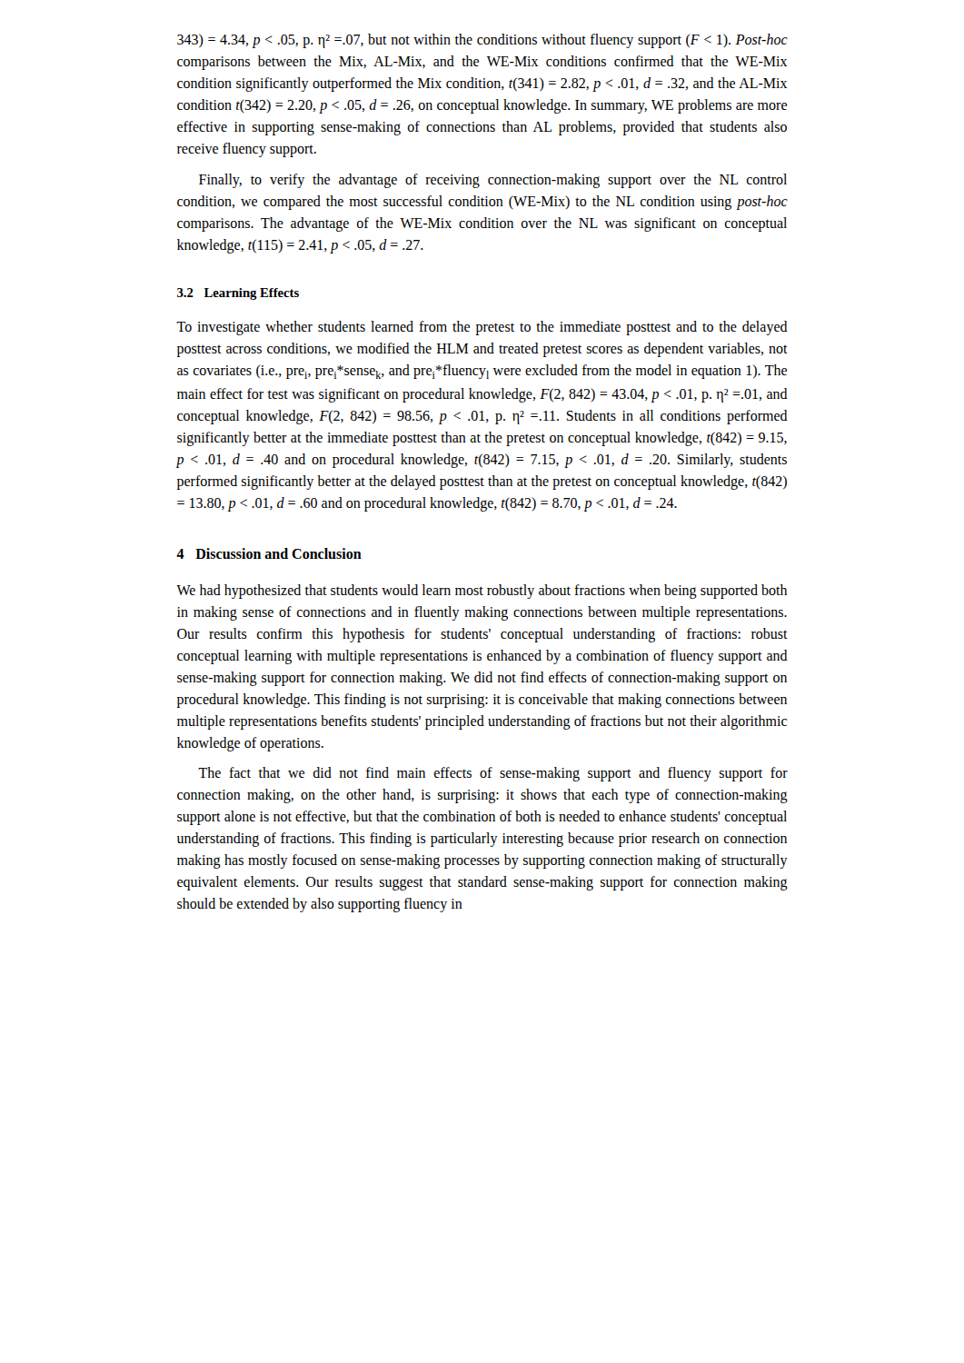343) = 4.34, p < .05, p. η² =.07, but not within the conditions without fluency support (F < 1). Post-hoc comparisons between the Mix, AL-Mix, and the WE-Mix conditions confirmed that the WE-Mix condition significantly outperformed the Mix condition, t(341) = 2.82, p < .01, d = .32, and the AL-Mix condition t(342) = 2.20, p < .05, d = .26, on conceptual knowledge. In summary, WE problems are more effective in supporting sense-making of connections than AL problems, provided that students also receive fluency support.
Finally, to verify the advantage of receiving connection-making support over the NL control condition, we compared the most successful condition (WE-Mix) to the NL condition using post-hoc comparisons. The advantage of the WE-Mix condition over the NL was significant on conceptual knowledge, t(115) = 2.41, p < .05, d = .27.
3.2 Learning Effects
To investigate whether students learned from the pretest to the immediate posttest and to the delayed posttest across conditions, we modified the HLM and treated pretest scores as dependent variables, not as covariates (i.e., prei, prei*sensek, and prei*fluencyl were excluded from the model in equation 1). The main effect for test was significant on procedural knowledge, F(2, 842) = 43.04, p < .01, p. η² =.01, and conceptual knowledge, F(2, 842) = 98.56, p < .01, p. η² =.11. Students in all conditions performed significantly better at the immediate posttest than at the pretest on conceptual knowledge, t(842) = 9.15, p < .01, d = .40 and on procedural knowledge, t(842) = 7.15, p < .01, d = .20. Similarly, students performed significantly better at the delayed posttest than at the pretest on conceptual knowledge, t(842) = 13.80, p < .01, d = .60 and on procedural knowledge, t(842) = 8.70, p < .01, d = .24.
4 Discussion and Conclusion
We had hypothesized that students would learn most robustly about fractions when being supported both in making sense of connections and in fluently making connections between multiple representations. Our results confirm this hypothesis for students' conceptual understanding of fractions: robust conceptual learning with multiple representations is enhanced by a combination of fluency support and sense-making support for connection making. We did not find effects of connection-making support on procedural knowledge. This finding is not surprising: it is conceivable that making connections between multiple representations benefits students' principled understanding of fractions but not their algorithmic knowledge of operations.
The fact that we did not find main effects of sense-making support and fluency support for connection making, on the other hand, is surprising: it shows that each type of connection-making support alone is not effective, but that the combination of both is needed to enhance students' conceptual understanding of fractions. This finding is particularly interesting because prior research on connection making has mostly focused on sense-making processes by supporting connection making of structurally equivalent elements. Our results suggest that standard sense-making support for connection making should be extended by also supporting fluency in